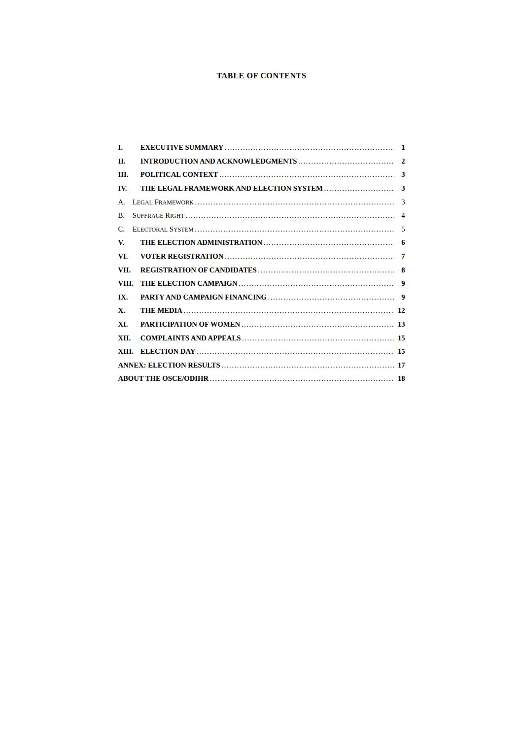Table of Contents
I. Executive Summary .......................................................................................................................................... 1
II. Introduction and Acknowledgments .......................................................................................................................................... 2
III. Political Context .......................................................................................................................................... 3
IV. The Legal Framework and Election System .......................................................................................................................................... 3
A. LEGAL FRAMEWORK .......................................................................................................................................... 3
B. SUFFRAGE RIGHT .......................................................................................................................................... 4
C. ELECTORAL SYSTEM .......................................................................................................................................... 5
V. The Election Administration .......................................................................................................................................... 6
VI. Voter Registration .......................................................................................................................................... 7
VII. Registration of Candidates .......................................................................................................................................... 8
VIII. The Election Campaign .......................................................................................................................................... 9
IX. Party and Campaign Financing .......................................................................................................................................... 9
X. The Media .......................................................................................................................................... 12
XI. Participation of Women .......................................................................................................................................... 13
XII. Complaints and Appeals .......................................................................................................................................... 15
XIII. Election Day .......................................................................................................................................... 15
Annex: Election Results .......................................................................................................................................... 17
About the OSCE/ODIHR .......................................................................................................................................... 18